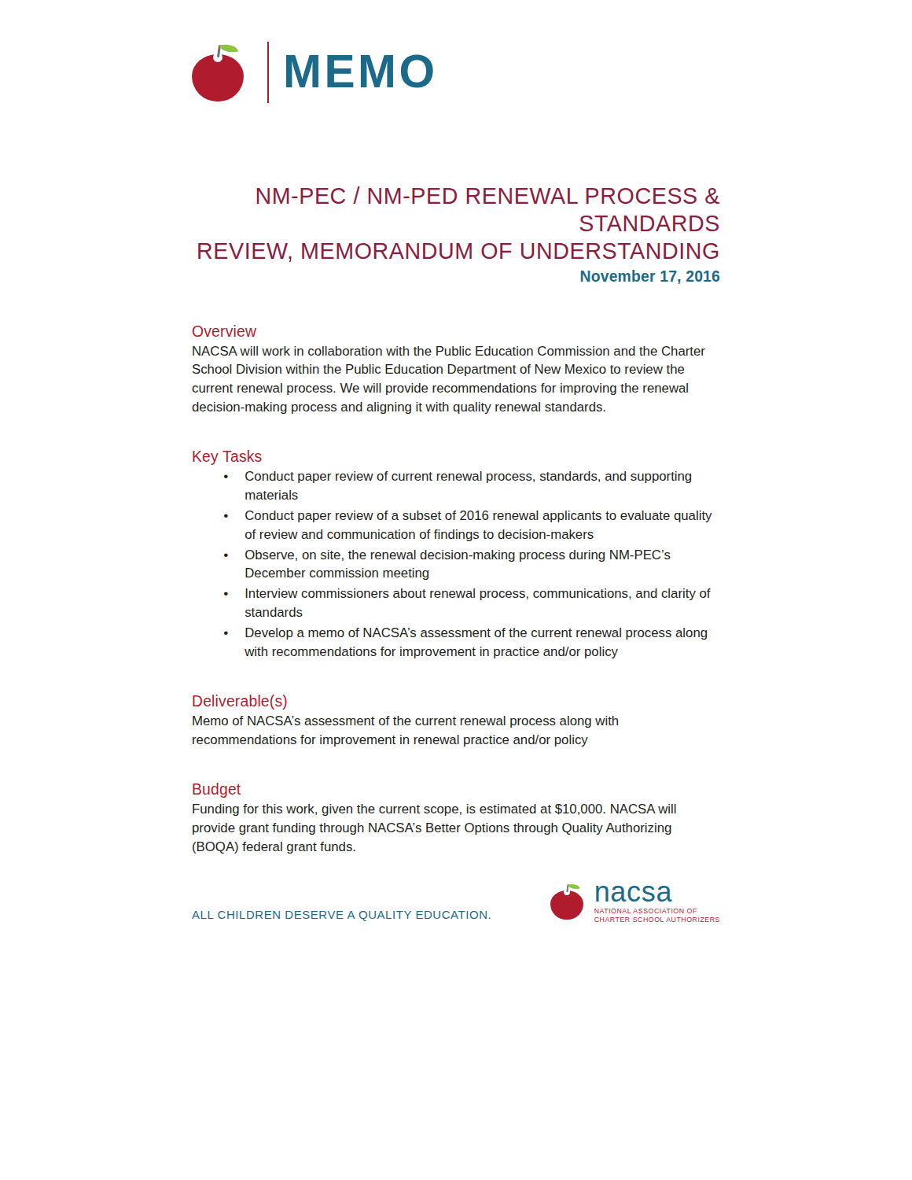MEMO
NM-PEC / NM-PED RENEWAL PROCESS & STANDARDS
REVIEW, MEMORANDUM OF UNDERSTANDING
November 17, 2016
Overview
NACSA will work in collaboration with the Public Education Commission and the Charter School Division within the Public Education Department of New Mexico to review the current renewal process. We will provide recommendations for improving the renewal decision-making process and aligning it with quality renewal standards.
Key Tasks
Conduct paper review of current renewal process, standards, and supporting materials
Conduct paper review of a subset of 2016 renewal applicants to evaluate quality of review and communication of findings to decision-makers
Observe, on site, the renewal decision-making process during NM-PEC’s December commission meeting
Interview commissioners about renewal process, communications, and clarity of standards
Develop a memo of NACSA’s assessment of the current renewal process along with recommendations for improvement in practice and/or policy
Deliverable(s)
Memo of NACSA’s assessment of the current renewal process along with recommendations for improvement in renewal practice and/or policy
Budget
Funding for this work, given the current scope, is estimated at $10,000. NACSA will provide grant funding through NACSA’s Better Options through Quality Authorizing (BOQA) federal grant funds.
ALL CHILDREN DESERVE A QUALITY EDUCATION.
nacsa
National Association of
Charter School Authorizers